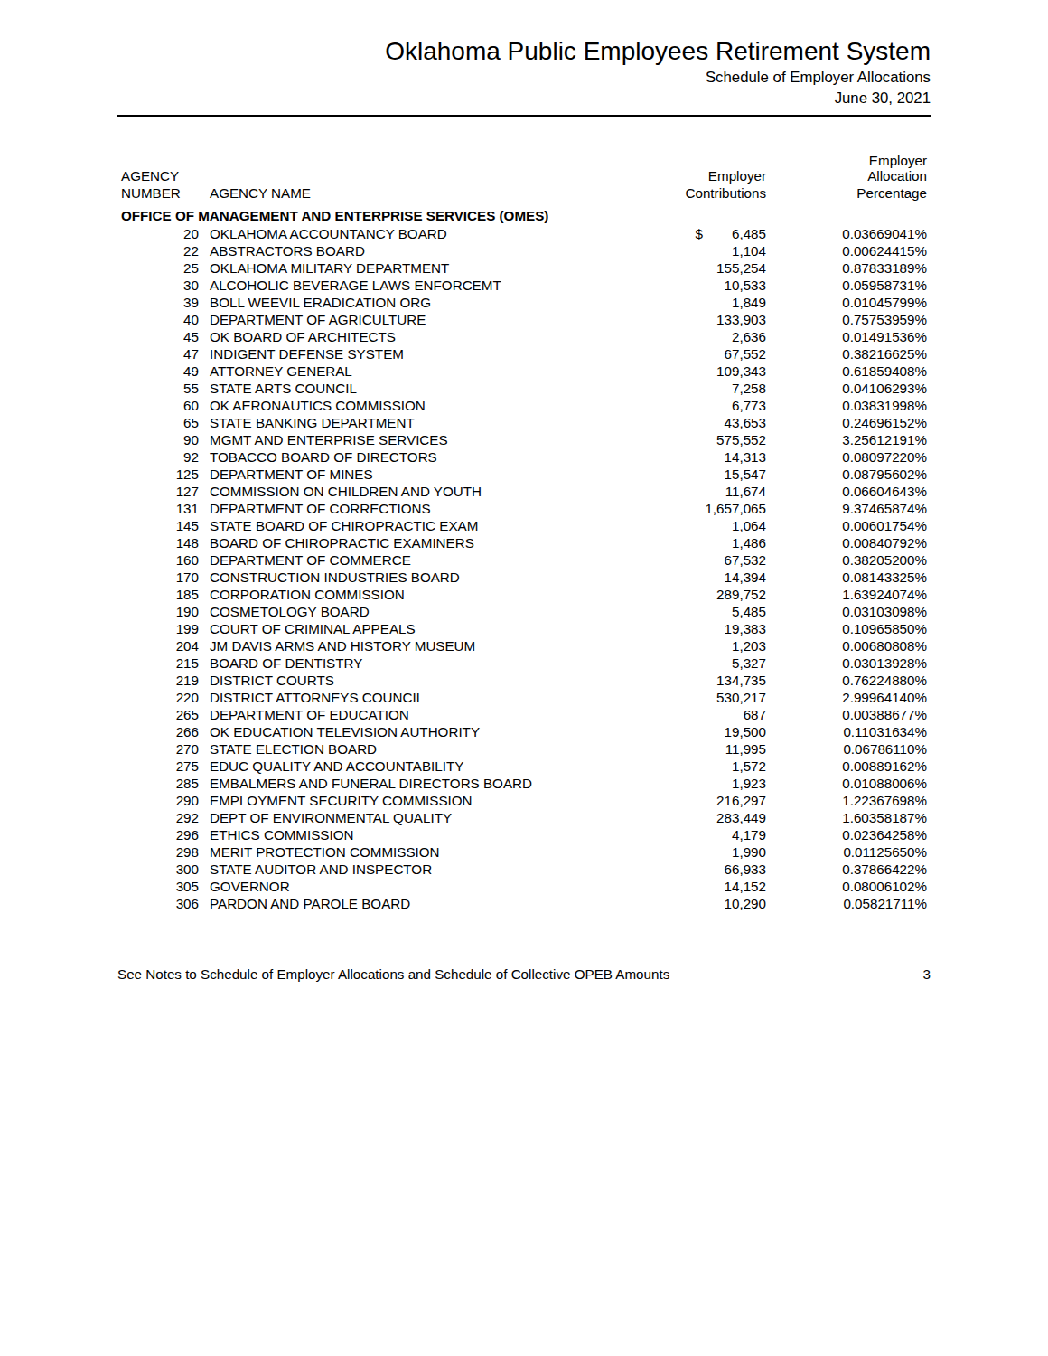Oklahoma Public Employees Retirement System
Schedule of Employer Allocations
June 30, 2021
| | | | Employer |
| --- | --- | --- | --- |
| AGENCY | | Employer | Allocation |
| NUMBER | AGENCY NAME | Contributions | Percentage |
| OFFICE OF MANAGEMENT AND ENTERPRISE SERVICES (OMES) |
| 20 | OKLAHOMA ACCOUNTANCY BOARD | $ 6,485 | 0.03669041% |
| 22 | ABSTRACTORS BOARD | 1,104 | 0.00624415% |
| 25 | OKLAHOMA MILITARY DEPARTMENT | 155,254 | 0.87833189% |
| 30 | ALCOHOLIC BEVERAGE LAWS ENFORCEMT | 10,533 | 0.05958731% |
| 39 | BOLL WEEVIL ERADICATION ORG | 1,849 | 0.01045799% |
| 40 | DEPARTMENT OF AGRICULTURE | 133,903 | 0.75753959% |
| 45 | OK BOARD OF ARCHITECTS | 2,636 | 0.01491536% |
| 47 | INDIGENT DEFENSE SYSTEM | 67,552 | 0.38216625% |
| 49 | ATTORNEY GENERAL | 109,343 | 0.61859408% |
| 55 | STATE ARTS COUNCIL | 7,258 | 0.04106293% |
| 60 | OK AERONAUTICS COMMISSION | 6,773 | 0.03831998% |
| 65 | STATE BANKING DEPARTMENT | 43,653 | 0.24696152% |
| 90 | MGMT AND ENTERPRISE SERVICES | 575,552 | 3.25612191% |
| 92 | TOBACCO BOARD OF DIRECTORS | 14,313 | 0.08097220% |
| 125 | DEPARTMENT OF MINES | 15,547 | 0.08795602% |
| 127 | COMMISSION ON CHILDREN AND YOUTH | 11,674 | 0.06604643% |
| 131 | DEPARTMENT OF CORRECTIONS | 1,657,065 | 9.37465874% |
| 145 | STATE BOARD OF CHIROPRACTIC EXAM | 1,064 | 0.00601754% |
| 148 | BOARD OF CHIROPRACTIC EXAMINERS | 1,486 | 0.00840792% |
| 160 | DEPARTMENT OF COMMERCE | 67,532 | 0.38205200% |
| 170 | CONSTRUCTION INDUSTRIES BOARD | 14,394 | 0.08143325% |
| 185 | CORPORATION COMMISSION | 289,752 | 1.63924074% |
| 190 | COSMETOLOGY BOARD | 5,485 | 0.03103098% |
| 199 | COURT OF CRIMINAL APPEALS | 19,383 | 0.10965850% |
| 204 | JM DAVIS ARMS AND HISTORY MUSEUM | 1,203 | 0.00680808% |
| 215 | BOARD OF DENTISTRY | 5,327 | 0.03013928% |
| 219 | DISTRICT COURTS | 134,735 | 0.76224880% |
| 220 | DISTRICT ATTORNEYS COUNCIL | 530,217 | 2.99964140% |
| 265 | DEPARTMENT OF EDUCATION | 687 | 0.00388677% |
| 266 | OK EDUCATION TELEVISION AUTHORITY | 19,500 | 0.11031634% |
| 270 | STATE ELECTION BOARD | 11,995 | 0.06786110% |
| 275 | EDUC QUALITY AND ACCOUNTABILITY | 1,572 | 0.00889162% |
| 285 | EMBALMERS AND FUNERAL DIRECTORS BOARD | 1,923 | 0.01088006% |
| 290 | EMPLOYMENT SECURITY COMMISSION | 216,297 | 1.22367698% |
| 292 | DEPT OF ENVIRONMENTAL QUALITY | 283,449 | 1.60358187% |
| 296 | ETHICS COMMISSION | 4,179 | 0.02364258% |
| 298 | MERIT PROTECTION COMMISSION | 1,990 | 0.01125650% |
| 300 | STATE AUDITOR AND INSPECTOR | 66,933 | 0.37866422% |
| 305 | GOVERNOR | 14,152 | 0.08006102% |
| 306 | PARDON AND PAROLE BOARD | 10,290 | 0.05821711% |
See Notes to Schedule of Employer Allocations and Schedule of Collective OPEB Amounts
3